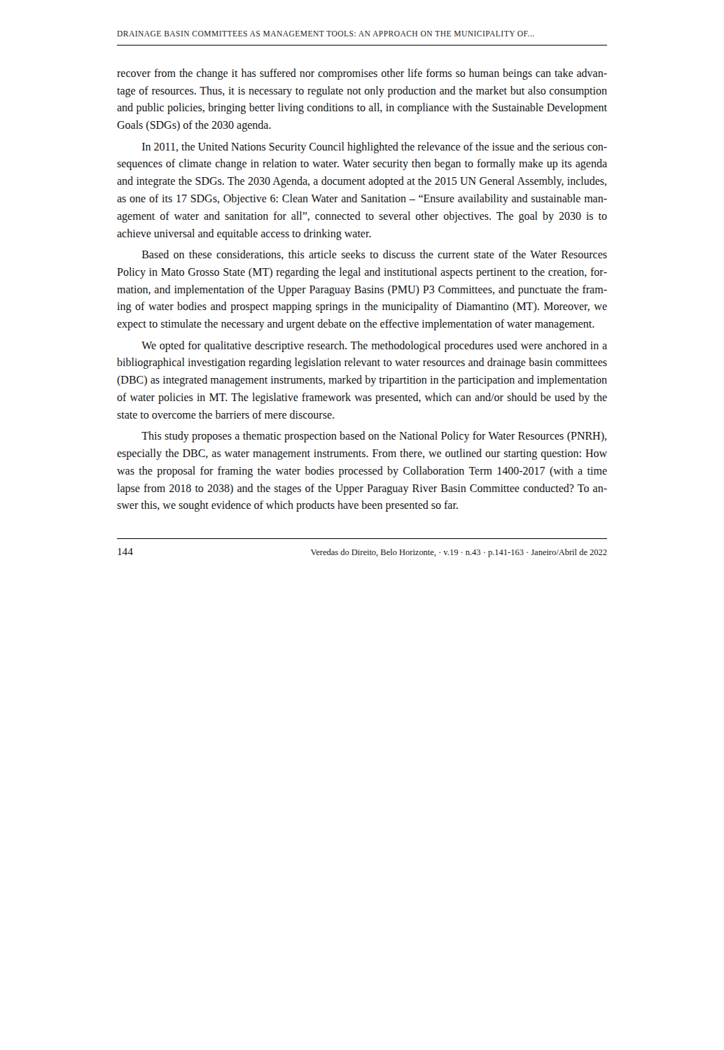Drainage Basin Committees as Management Tools: An Approach on the Municipality of...
recover from the change it has suffered nor compromises other life forms so human beings can take advantage of resources. Thus, it is necessary to regulate not only production and the market but also consumption and public policies, bringing better living conditions to all, in compliance with the Sustainable Development Goals (SDGs) of the 2030 agenda.
In 2011, the United Nations Security Council highlighted the relevance of the issue and the serious consequences of climate change in relation to water. Water security then began to formally make up its agenda and integrate the SDGs. The 2030 Agenda, a document adopted at the 2015 UN General Assembly, includes, as one of its 17 SDGs, Objective 6: Clean Water and Sanitation – “Ensure availability and sustainable management of water and sanitation for all”, connected to several other objectives. The goal by 2030 is to achieve universal and equitable access to drinking water.
Based on these considerations, this article seeks to discuss the current state of the Water Resources Policy in Mato Grosso State (MT) regarding the legal and institutional aspects pertinent to the creation, formation, and implementation of the Upper Paraguay Basins (PMU) P3 Committees, and punctuate the framing of water bodies and prospect mapping springs in the municipality of Diamantino (MT). Moreover, we expect to stimulate the necessary and urgent debate on the effective implementation of water management.
We opted for qualitative descriptive research. The methodological procedures used were anchored in a bibliographical investigation regarding legislation relevant to water resources and drainage basin committees (DBC) as integrated management instruments, marked by tripartition in the participation and implementation of water policies in MT. The legislative framework was presented, which can and/or should be used by the state to overcome the barriers of mere discourse.
This study proposes a thematic prospection based on the National Policy for Water Resources (PNRH), especially the DBC, as water management instruments. From there, we outlined our starting question: How was the proposal for framing the water bodies processed by Collaboration Term 1400-2017 (with a time lapse from 2018 to 2038) and the stages of the Upper Paraguay River Basin Committee conducted? To answer this, we sought evidence of which products have been presented so far.
144 Veredas do Direito, Belo Horizonte, · v.19 · n.43 · p.141-163 · Janeiro/Abril de 2022